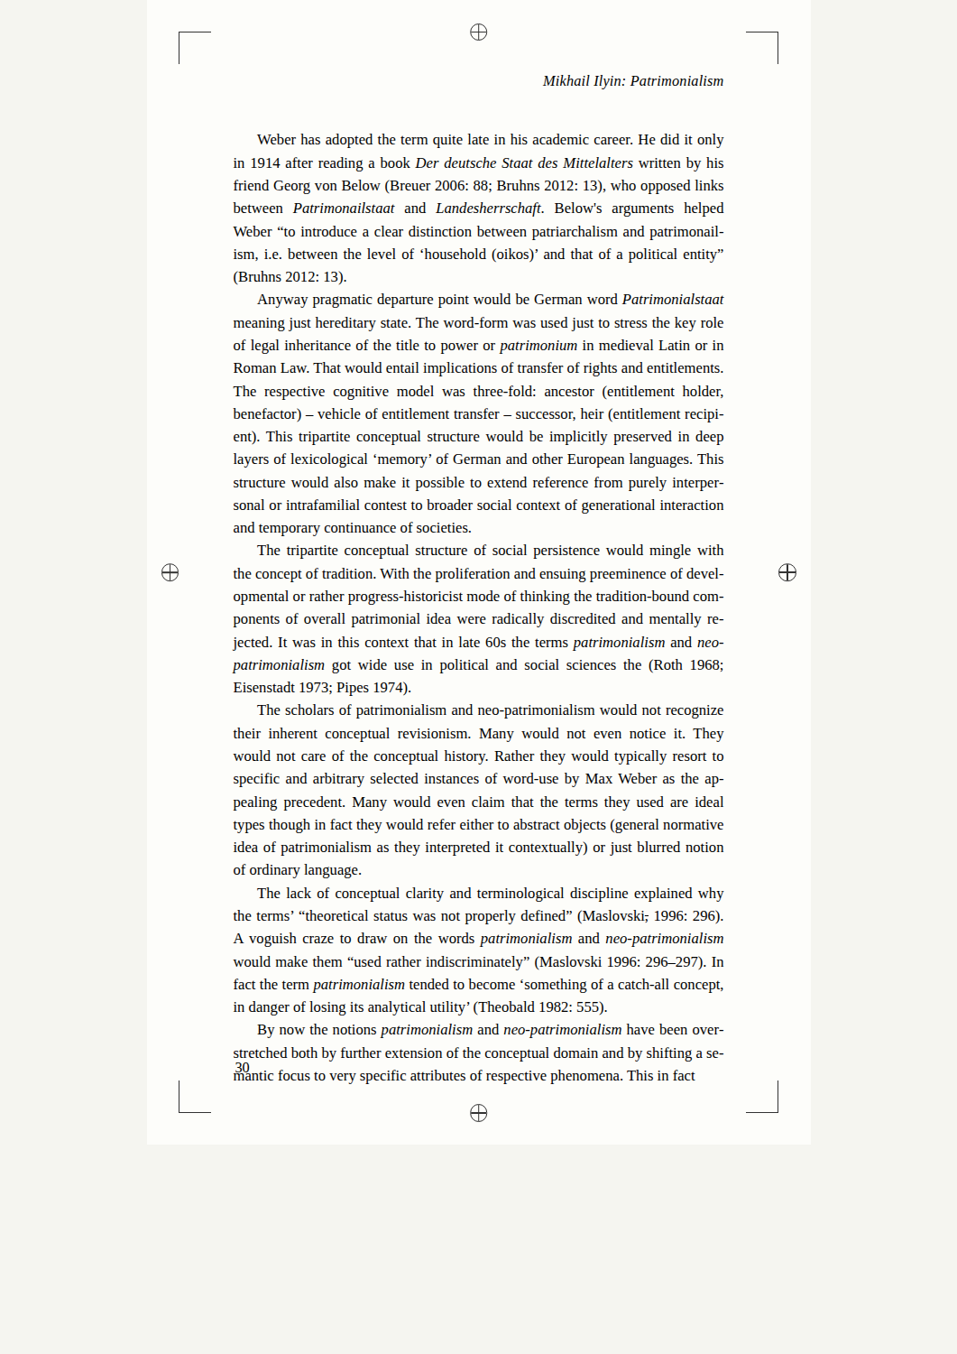Mikhail Ilyin: Patrimonialism
Weber has adopted the term quite late in his academic career. He did it only in 1914 after reading a book Der deutsche Staat des Mittelalters written by his friend Georg von Below (Breuer 2006: 88; Bruhns 2012: 13), who opposed links between Patrimonailstaat and Landesherrschaft. Below's arguments helped Weber “to introduce a clear distinction between patriarchalism and patrimonailism, i.e. between the level of ‘household (oikos)’ and that of a political entity” (Bruhns 2012: 13).
Anyway pragmatic departure point would be German word Patrimonialstaat meaning just hereditary state. The word-form was used just to stress the key role of legal inheritance of the title to power or patrimonium in medieval Latin or in Roman Law. That would entail implications of transfer of rights and entitlements. The respective cognitive model was three-fold: ancestor (entitlement holder, benefactor) – vehicle of entitlement transfer – successor, heir (entitlement recipient). This tripartite conceptual structure would be implicitly preserved in deep layers of lexicological ‘memory’ of German and other European languages. This structure would also make it possible to extend reference from purely interpersonal or intrafamilial contest to broader social context of generational interaction and temporary continuance of societies.
The tripartite conceptual structure of social persistence would mingle with the concept of tradition. With the proliferation and ensuing preeminence of developmental or rather progress-historicist mode of thinking the tradition-bound components of overall patrimonial idea were radically discredited and mentally rejected. It was in this context that in late 60s the terms patrimonialism and neo-patrimonialism got wide use in political and social sciences the (Roth 1968; Eisenstadt 1973; Pipes 1974).
The scholars of patrimonialism and neo-patrimonialism would not recognize their inherent conceptual revisionism. Many would not even notice it. They would not care of the conceptual history. Rather they would typically resort to specific and arbitrary selected instances of word-use by Max Weber as the appealing precedent. Many would even claim that the terms they used are ideal types though in fact they would refer either to abstract objects (general normative idea of patrimonialism as they interpreted it contextually) or just blurred notion of ordinary language.
The lack of conceptual clarity and terminological discipline explained why the terms’ “theoretical status was not properly defined” (Maslovski, 1996: 296). A voguish craze to draw on the words patrimonialism and neo-patrimonialism would make them “used rather indiscriminately” (Maslovski 1996: 296–297). In fact the term patrimonialism tended to become ‘something of a catch-all concept, in danger of losing its analytical utility’ (Theobald 1982: 555).
By now the notions patrimonialism and neo-patrimonialism have been overstretched both by further extension of the conceptual domain and by shifting a semantic focus to very specific attributes of respective phenomena. This in fact
30